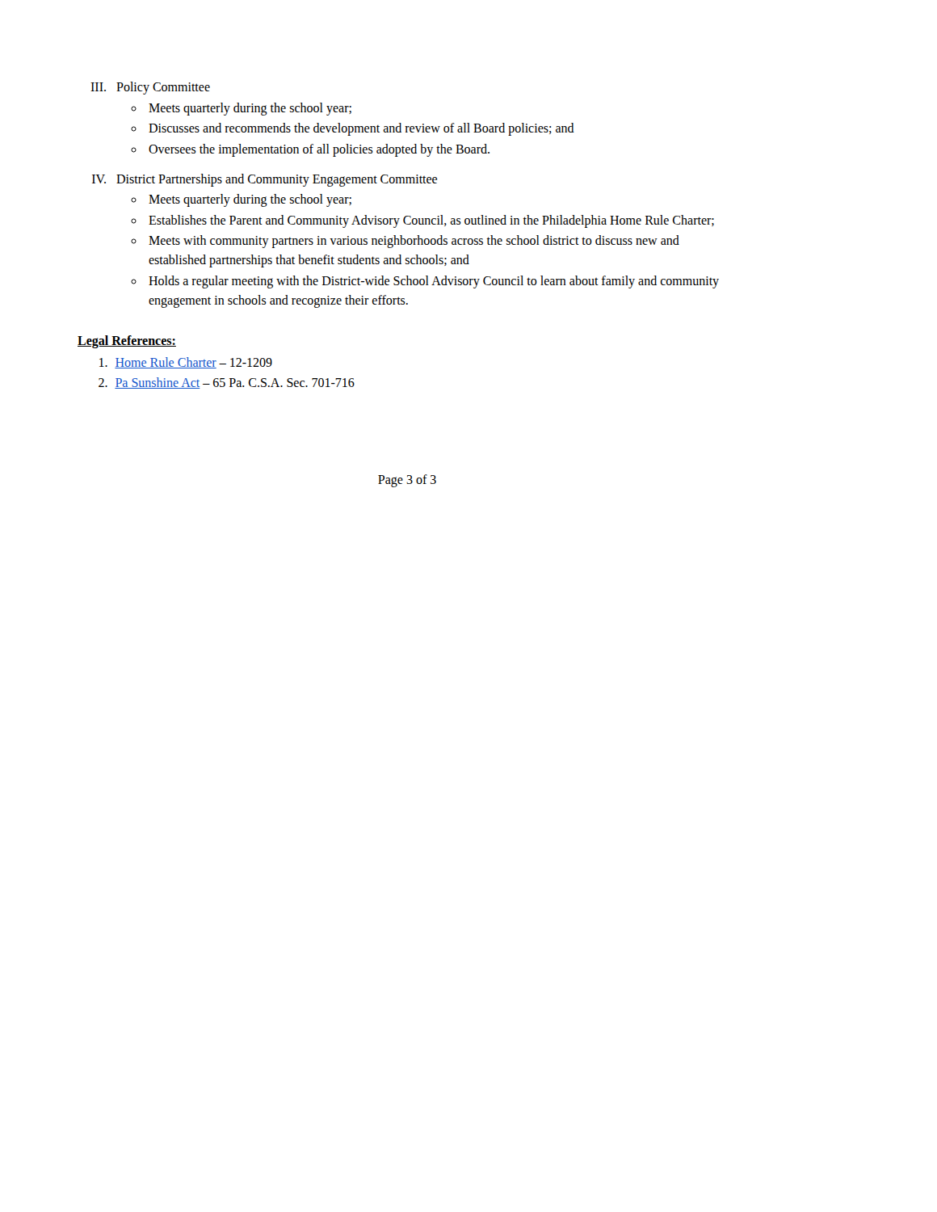Policy Committee
Meets quarterly during the school year;
Discusses and recommends the development and review of all Board policies; and
Oversees the implementation of all policies adopted by the Board.
District Partnerships and Community Engagement Committee
Meets quarterly during the school year;
Establishes the Parent and Community Advisory Council, as outlined in the Philadelphia Home Rule Charter;
Meets with community partners in various neighborhoods across the school district to discuss new and established partnerships that benefit students and schools; and
Holds a regular meeting with the District-wide School Advisory Council to learn about family and community engagement in schools and recognize their efforts.
Legal References:
Home Rule Charter – 12-1209
Pa Sunshine Act – 65 Pa. C.S.A. Sec. 701-716
Page 3 of 3